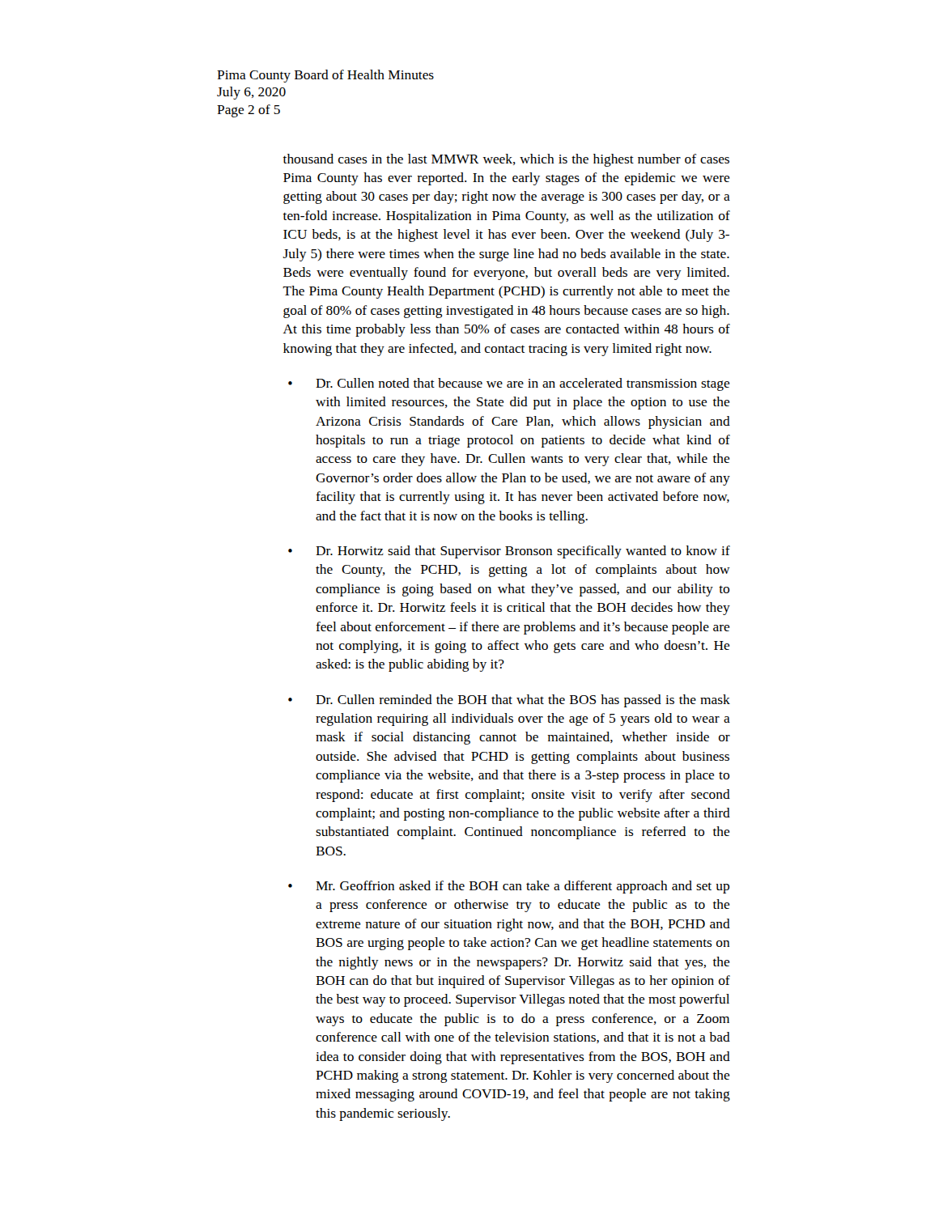Pima County Board of Health Minutes
July 6, 2020
Page 2 of 5
thousand cases in the last MMWR week, which is the highest number of cases Pima County has ever reported. In the early stages of the epidemic we were getting about 30 cases per day; right now the average is 300 cases per day, or a ten-fold increase. Hospitalization in Pima County, as well as the utilization of ICU beds, is at the highest level it has ever been. Over the weekend (July 3-July 5) there were times when the surge line had no beds available in the state. Beds were eventually found for everyone, but overall beds are very limited. The Pima County Health Department (PCHD) is currently not able to meet the goal of 80% of cases getting investigated in 48 hours because cases are so high. At this time probably less than 50% of cases are contacted within 48 hours of knowing that they are infected, and contact tracing is very limited right now.
Dr. Cullen noted that because we are in an accelerated transmission stage with limited resources, the State did put in place the option to use the Arizona Crisis Standards of Care Plan, which allows physician and hospitals to run a triage protocol on patients to decide what kind of access to care they have. Dr. Cullen wants to very clear that, while the Governor’s order does allow the Plan to be used, we are not aware of any facility that is currently using it. It has never been activated before now, and the fact that it is now on the books is telling.
Dr. Horwitz said that Supervisor Bronson specifically wanted to know if the County, the PCHD, is getting a lot of complaints about how compliance is going based on what they’ve passed, and our ability to enforce it. Dr. Horwitz feels it is critical that the BOH decides how they feel about enforcement – if there are problems and it’s because people are not complying, it is going to affect who gets care and who doesn’t. He asked: is the public abiding by it?
Dr. Cullen reminded the BOH that what the BOS has passed is the mask regulation requiring all individuals over the age of 5 years old to wear a mask if social distancing cannot be maintained, whether inside or outside. She advised that PCHD is getting complaints about business compliance via the website, and that there is a 3-step process in place to respond: educate at first complaint; onsite visit to verify after second complaint; and posting non-compliance to the public website after a third substantiated complaint. Continued noncompliance is referred to the BOS.
Mr. Geoffrion asked if the BOH can take a different approach and set up a press conference or otherwise try to educate the public as to the extreme nature of our situation right now, and that the BOH, PCHD and BOS are urging people to take action? Can we get headline statements on the nightly news or in the newspapers? Dr. Horwitz said that yes, the BOH can do that but inquired of Supervisor Villegas as to her opinion of the best way to proceed. Supervisor Villegas noted that the most powerful ways to educate the public is to do a press conference, or a Zoom conference call with one of the television stations, and that it is not a bad idea to consider doing that with representatives from the BOS, BOH and PCHD making a strong statement. Dr. Kohler is very concerned about the mixed messaging around COVID-19, and feel that people are not taking this pandemic seriously.